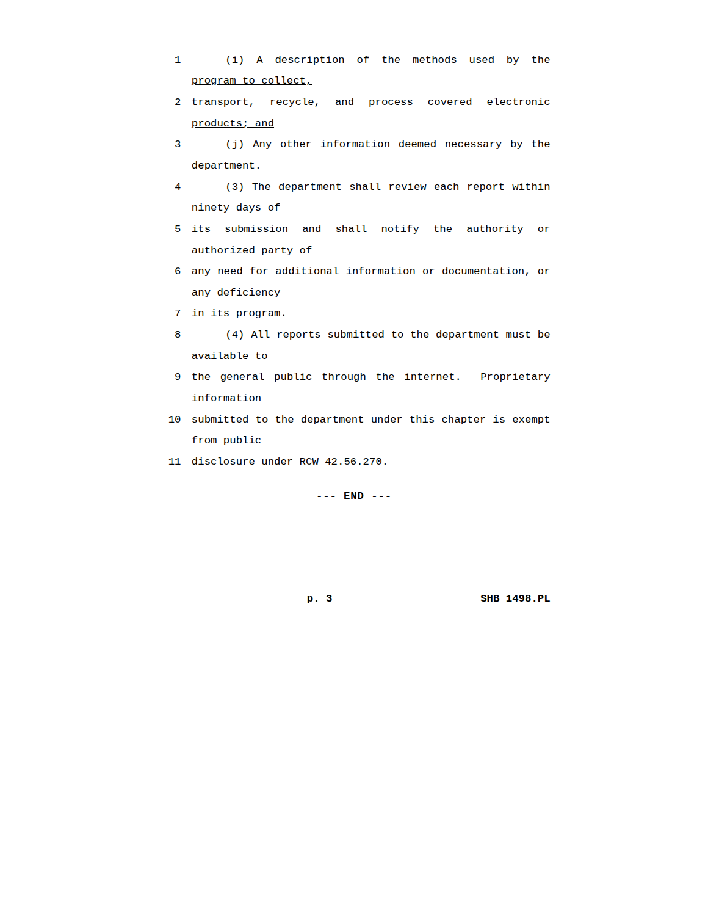(i) A description of the methods used by the program to collect,
transport, recycle, and process covered electronic products; and
(j) Any other information deemed necessary by the department.
(3) The department shall review each report within ninety days of
its submission and shall notify the authority or authorized party of
any need for additional information or documentation, or any deficiency
in its program.
(4) All reports submitted to the department must be available to
the general public through the internet. Proprietary information
submitted to the department under this chapter is exempt from public
disclosure under RCW 42.56.270.
--- END ---
p. 3 SHB 1498.PL